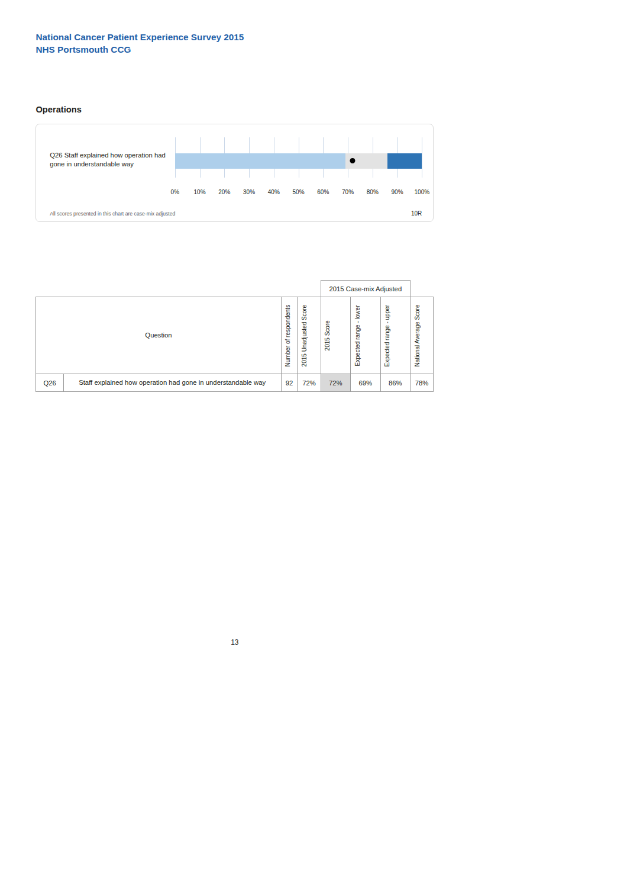National Cancer Patient Experience Survey 2015
NHS Portsmouth CCG
Operations
Q26 Staff explained how operation had gone in understandable way
0%
10%
20%
30%
40%
50%
60%
70%
80%
90%
100%
All scores presented in this chart are case-mix adjusted
10R
| | | | 2015 Case-mix Adjusted | |
| Question | Number of respondents | 2015 Unadjusted Score | 2015 Score | Expected range - lower | Expected range - upper | National Average Score |
| Q26 | Staff explained how operation had gone in understandable way | 92 | 72% | 72% | 69% | 86% | 78% |
13